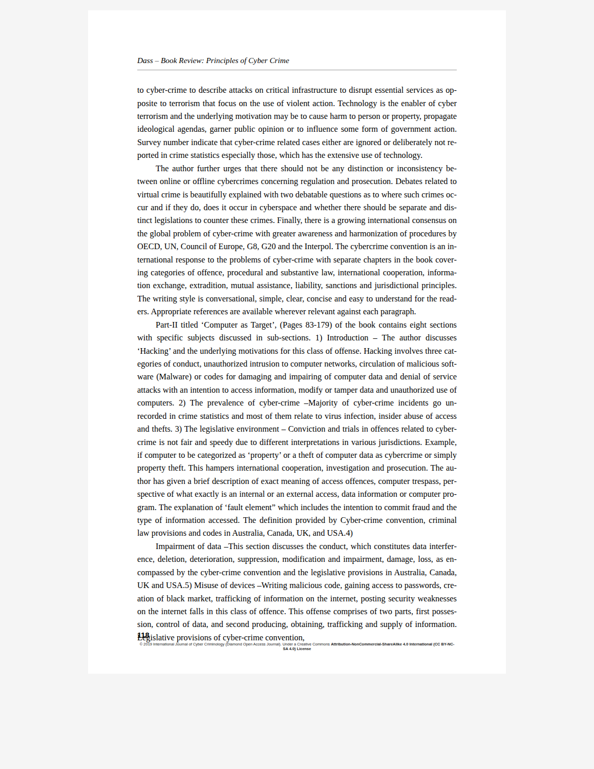Dass – Book Review: Principles of Cyber Crime
to cyber-crime to describe attacks on critical infrastructure to disrupt essential services as opposite to terrorism that focus on the use of violent action. Technology is the enabler of cyber terrorism and the underlying motivation may be to cause harm to person or property, propagate ideological agendas, garner public opinion or to influence some form of government action. Survey number indicate that cyber-crime related cases either are ignored or deliberately not reported in crime statistics especially those, which has the extensive use of technology.
The author further urges that there should not be any distinction or inconsistency between online or offline cybercrimes concerning regulation and prosecution. Debates related to virtual crime is beautifully explained with two debatable questions as to where such crimes occur and if they do, does it occur in cyberspace and whether there should be separate and distinct legislations to counter these crimes. Finally, there is a growing international consensus on the global problem of cyber-crime with greater awareness and harmonization of procedures by OECD, UN, Council of Europe, G8, G20 and the Interpol. The cybercrime convention is an international response to the problems of cyber-crime with separate chapters in the book covering categories of offence, procedural and substantive law, international cooperation, information exchange, extradition, mutual assistance, liability, sanctions and jurisdictional principles. The writing style is conversational, simple, clear, concise and easy to understand for the readers. Appropriate references are available wherever relevant against each paragraph.
Part-II titled ‘Computer as Target’, (Pages 83-179) of the book contains eight sections with specific subjects discussed in sub-sections. 1) Introduction – The author discusses ‘Hacking’ and the underlying motivations for this class of offense. Hacking involves three categories of conduct, unauthorized intrusion to computer networks, circulation of malicious software (Malware) or codes for damaging and impairing of computer data and denial of service attacks with an intention to access information, modify or tamper data and unauthorized use of computers. 2) The prevalence of cyber-crime –Majority of cyber-crime incidents go un-recorded in crime statistics and most of them relate to virus infection, insider abuse of access and thefts. 3) The legislative environment – Conviction and trials in offences related to cyber-crime is not fair and speedy due to different interpretations in various jurisdictions. Example, if computer to be categorized as ‘property’ or a theft of computer data as cybercrime or simply property theft. This hampers international cooperation, investigation and prosecution. The author has given a brief description of exact meaning of access offences, computer trespass, perspective of what exactly is an internal or an external access, data information or computer program. The explanation of ‘fault element” which includes the intention to commit fraud and the type of information accessed. The definition provided by Cyber-crime convention, criminal law provisions and codes in Australia, Canada, UK, and USA.4)
Impairment of data –This section discusses the conduct, which constitutes data interference, deletion, deterioration, suppression, modification and impairment, damage, loss, as encompassed by the cyber-crime convention and the legislative provisions in Australia, Canada, UK and USA.5) Misuse of devices –Writing malicious code, gaining access to passwords, creation of black market, trafficking of information on the internet, posting security weaknesses on the internet falls in this class of offence. This offense comprises of two parts, first possession, control of data, and second producing, obtaining, trafficking and supply of information. Legislative provisions of cyber-crime convention,
118
© 2019 International Journal of Cyber Criminology (Diamond Open Access Journal). Under a Creative Commons Attribution-NonCommercial-ShareAlike 4.0 International (CC BY-NC-SA 4.0) License